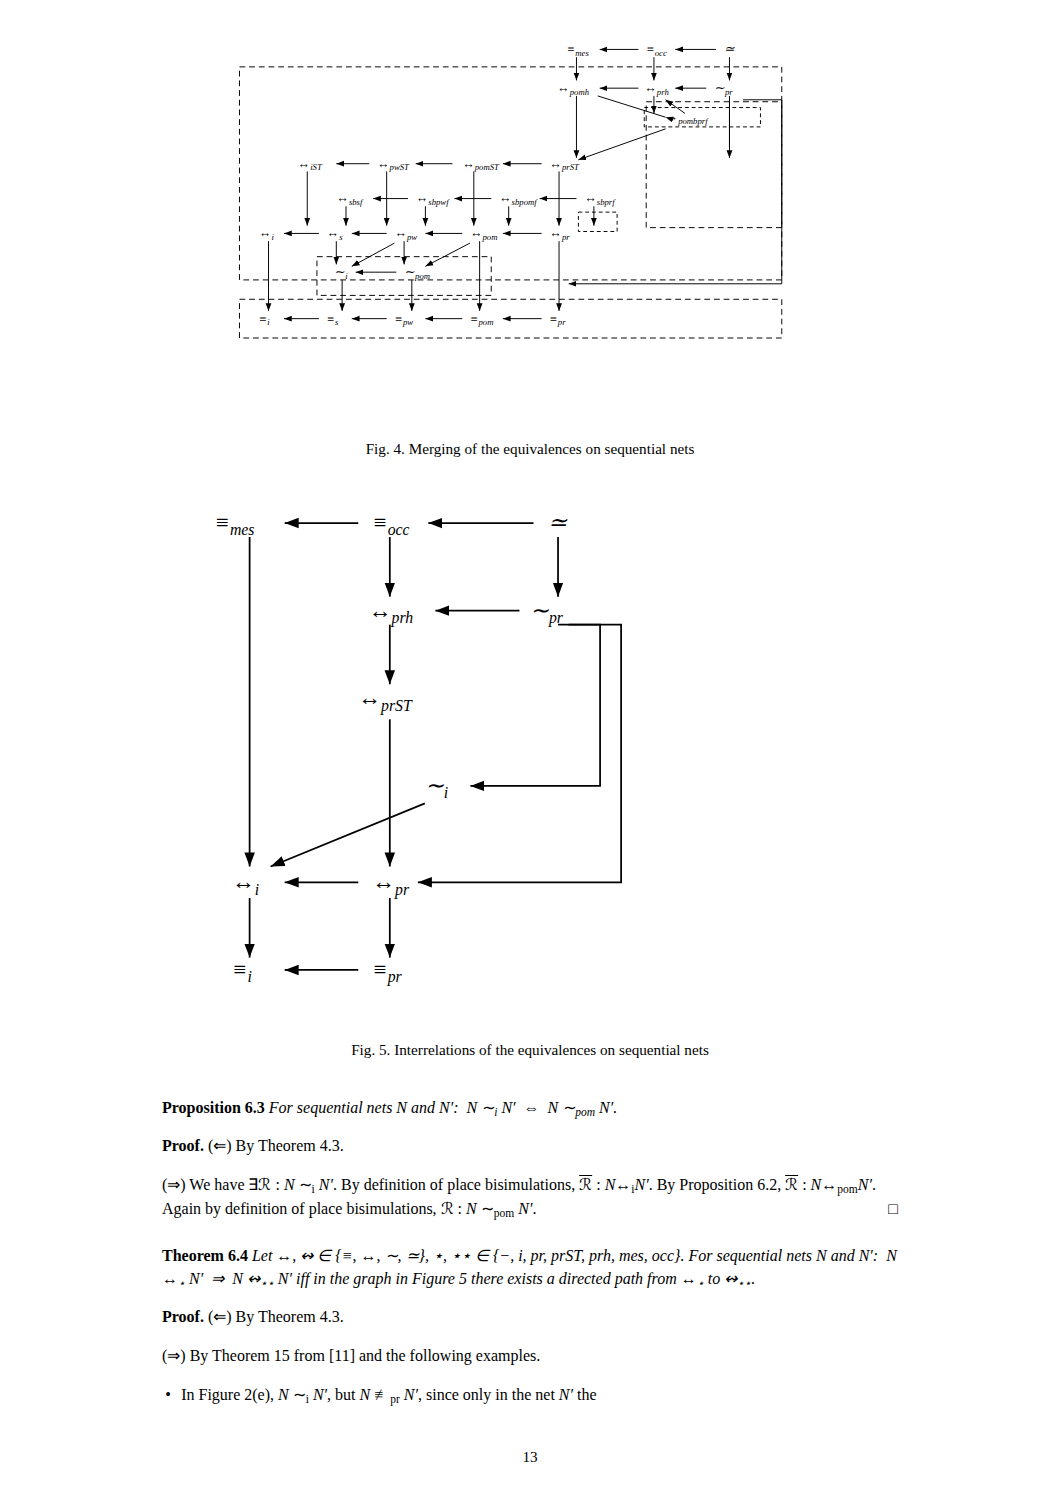≡mes ≡occ ≃ ↔pomh ↔prh ∼pr ↔pombprf ↔iST ↔pwST ↔pomST ↔prST ↔sbsf ↔sbpwf ↔sbpomf ↔sbprf ↔i ↔s ↔pw ↔pom ↔pr ∼i ∼pom ≡i ≡s ≡pw ≡pom ≡pr
Fig. 4. Merging of the equivalences on sequential nets
≡mes ≡occ ≃ ↔prh ∼pr ↔prST ∼i ↔i ↔pr ≡i ≡pr
Fig. 5. Interrelations of the equivalences on sequential nets
Proposition 6.3 For sequential nets N and N′: N ∼i N′ ⇔ N ∼pom N′.
Proof. (⇐) By Theorem 4.3.
(⇒) We have ∃ℛ : N ∼i N′. By definition of place bisimulations, ℛ : N↔iN′. By Proposition 6.2, ℛ : N↔pomN′. Again by definition of place bisimulations, ℛ : N ∼pom N′. □
Theorem 6.4 Let ↔, ↭ ∈ {≡, ↔, ∼, ≃}, ⋆, ⋆⋆ ∈ {−, i, pr, prST, prh, mes, occ}. For sequential nets N and N′: N ↔⋆ N′ ⇒ N ↭⋆⋆ N′ iff in the graph in Figure 5 there exists a directed path from ↔⋆ to ↭⋆⋆.
Proof. (⇐) By Theorem 4.3.
(⇒) By Theorem 15 from [11] and the following examples.
In Figure 2(e), N ∼i N′, but N ≢pr N′, since only in the net N′ the
13